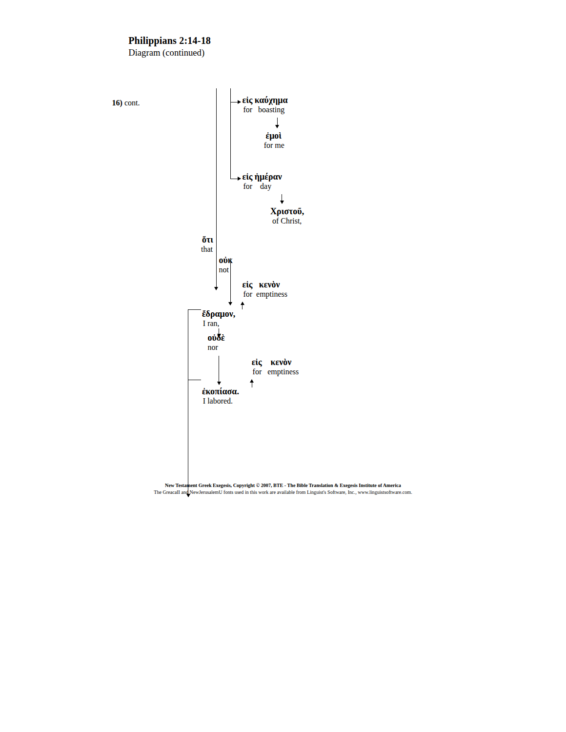Philippians 2:14-18
Diagram (continued)
16) cont.
εἰς καύχημα for boasting
ἐμοὶ for me
εἰς ἡμέραν for day
Χριστοῦ, of Christ,
ὅτι that
οὐκ not
εἰς κενὸν for emptiness
ἔδραμον, I ran,
οὐδὲ nor
εἰς κενὸν for emptiness
ἐκοπίασα. I labored.
New Testament Greek Exegesis, Copyright © 2007, BTE - The Bible Translation & Exegesis Institute of America
The GreacaII and NewJerusalemU fonts used in this work are available from Linguist's Software, Inc., www.linguistsoftware.com.